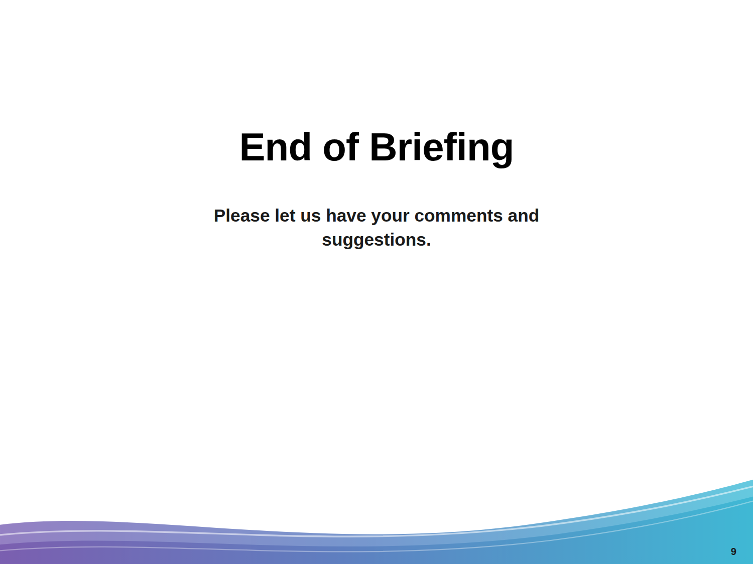End of Briefing
Please let us have your comments and suggestions.
9